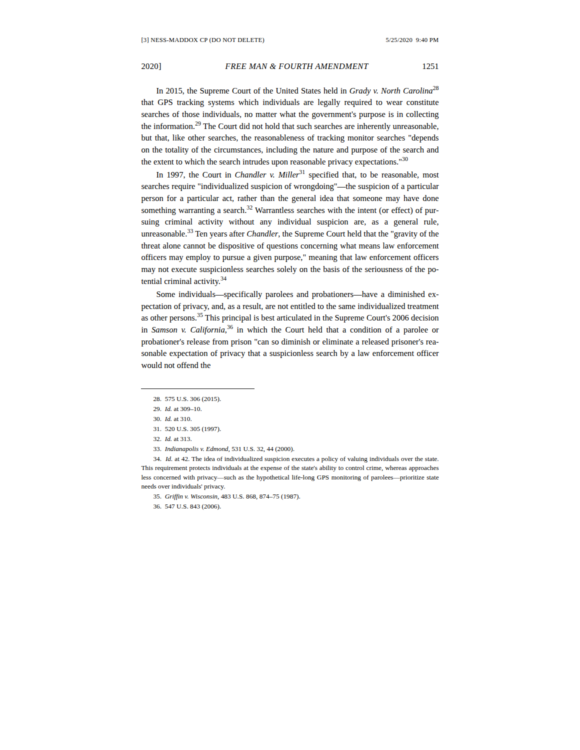[3] NESS-MADDOX CP (DO NOT DELETE) 5/25/2020 9:40 PM
2020] FREE MAN & FOURTH AMENDMENT 1251
In 2015, the Supreme Court of the United States held in Grady v. North Carolina28 that GPS tracking systems which individuals are legally required to wear constitute searches of those individuals, no matter what the government's purpose is in collecting the information.29 The Court did not hold that such searches are inherently unreasonable, but that, like other searches, the reasonableness of tracking monitor searches "depends on the totality of the circumstances, including the nature and purpose of the search and the extent to which the search intrudes upon reasonable privacy expectations."30
In 1997, the Court in Chandler v. Miller31 specified that, to be reasonable, most searches require "individualized suspicion of wrongdoing"—the suspicion of a particular person for a particular act, rather than the general idea that someone may have done something warranting a search.32 Warrantless searches with the intent (or effect) of pursuing criminal activity without any individual suspicion are, as a general rule, unreasonable.33 Ten years after Chandler, the Supreme Court held that the "gravity of the threat alone cannot be dispositive of questions concerning what means law enforcement officers may employ to pursue a given purpose," meaning that law enforcement officers may not execute suspicionless searches solely on the basis of the seriousness of the potential criminal activity.34
Some individuals—specifically parolees and probationers—have a diminished expectation of privacy, and, as a result, are not entitled to the same individualized treatment as other persons.35 This principal is best articulated in the Supreme Court's 2006 decision in Samson v. California,36 in which the Court held that a condition of a parolee or probationer's release from prison "can so diminish or eliminate a released prisoner's reasonable expectation of privacy that a suspicionless search by a law enforcement officer would not offend the
28. 575 U.S. 306 (2015).
29. Id. at 309–10.
30. Id. at 310.
31. 520 U.S. 305 (1997).
32. Id. at 313.
33. Indianapolis v. Edmond, 531 U.S. 32, 44 (2000).
34. Id. at 42. The idea of individualized suspicion executes a policy of valuing individuals over the state. This requirement protects individuals at the expense of the state's ability to control crime, whereas approaches less concerned with privacy—such as the hypothetical life-long GPS monitoring of parolees—prioritize state needs over individuals' privacy.
35. Griffin v. Wisconsin, 483 U.S. 868, 874–75 (1987).
36. 547 U.S. 843 (2006).